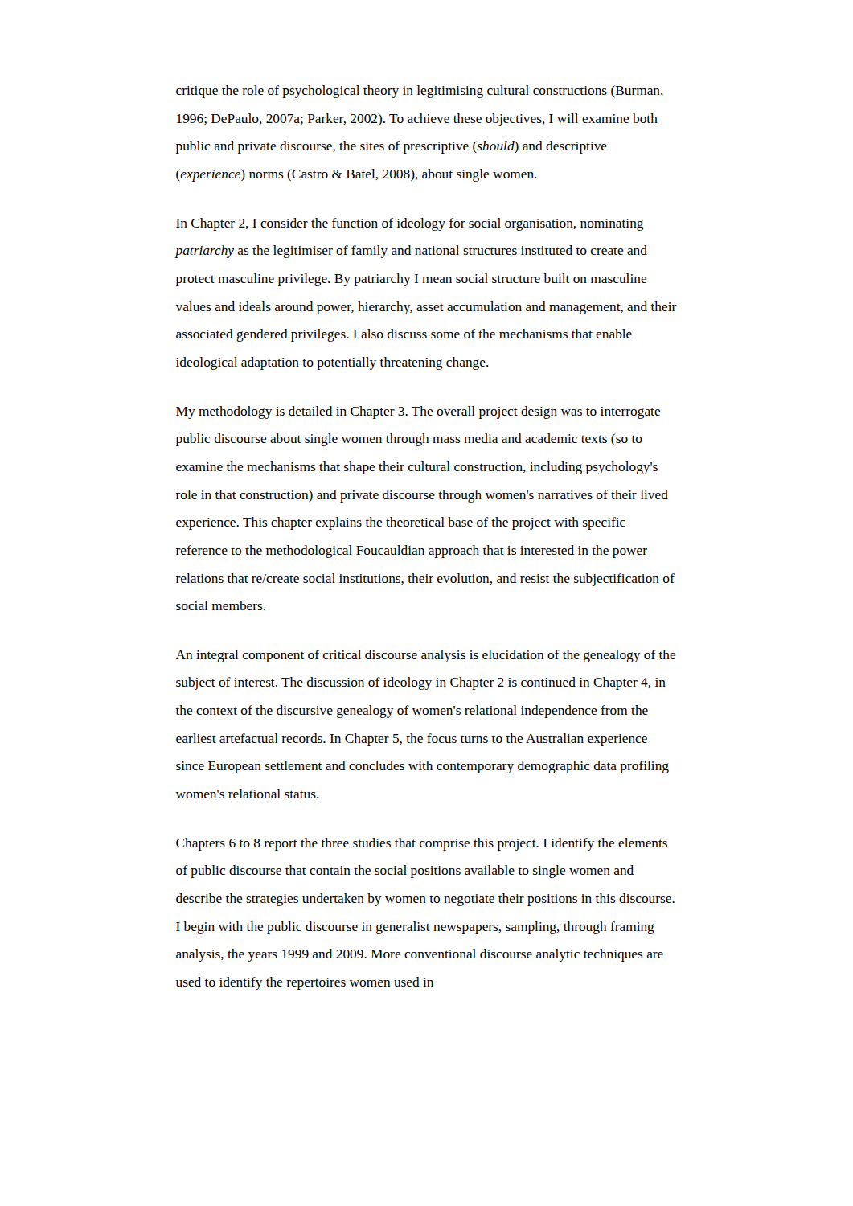critique the role of psychological theory in legitimising cultural constructions (Burman, 1996; DePaulo, 2007a; Parker, 2002). To achieve these objectives, I will examine both public and private discourse, the sites of prescriptive (should) and descriptive (experience) norms (Castro & Batel, 2008), about single women.
In Chapter 2, I consider the function of ideology for social organisation, nominating patriarchy as the legitimiser of family and national structures instituted to create and protect masculine privilege. By patriarchy I mean social structure built on masculine values and ideals around power, hierarchy, asset accumulation and management, and their associated gendered privileges. I also discuss some of the mechanisms that enable ideological adaptation to potentially threatening change.
My methodology is detailed in Chapter 3. The overall project design was to interrogate public discourse about single women through mass media and academic texts (so to examine the mechanisms that shape their cultural construction, including psychology's role in that construction) and private discourse through women's narratives of their lived experience. This chapter explains the theoretical base of the project with specific reference to the methodological Foucauldian approach that is interested in the power relations that re/create social institutions, their evolution, and resist the subjectification of social members.
An integral component of critical discourse analysis is elucidation of the genealogy of the subject of interest. The discussion of ideology in Chapter 2 is continued in Chapter 4, in the context of the discursive genealogy of women's relational independence from the earliest artefactual records. In Chapter 5, the focus turns to the Australian experience since European settlement and concludes with contemporary demographic data profiling women's relational status.
Chapters 6 to 8 report the three studies that comprise this project. I identify the elements of public discourse that contain the social positions available to single women and describe the strategies undertaken by women to negotiate their positions in this discourse. I begin with the public discourse in generalist newspapers, sampling, through framing analysis, the years 1999 and 2009. More conventional discourse analytic techniques are used to identify the repertoires women used in